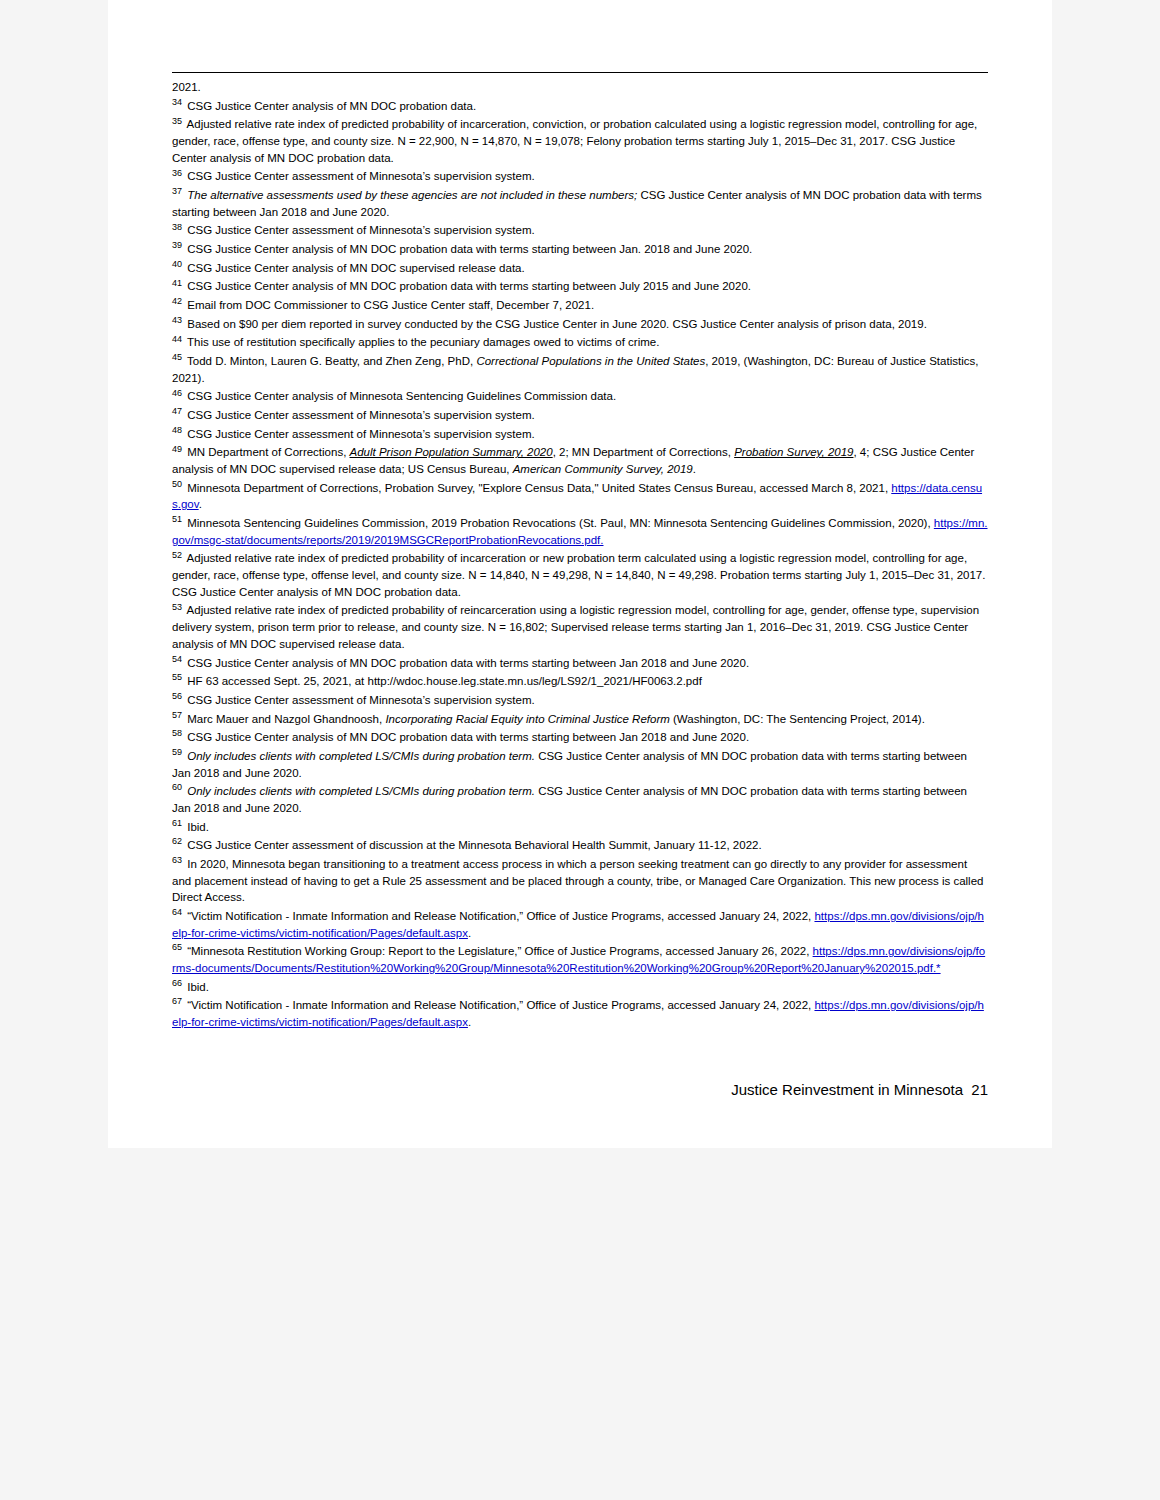2021.
34 CSG Justice Center analysis of MN DOC probation data.
35 Adjusted relative rate index of predicted probability of incarceration, conviction, or probation calculated using a logistic regression model, controlling for age, gender, race, offense type, and county size. N = 22,900, N = 14,870, N = 19,078; Felony probation terms starting July 1, 2015–Dec 31, 2017. CSG Justice Center analysis of MN DOC probation data.
36 CSG Justice Center assessment of Minnesota’s supervision system.
37 The alternative assessments used by these agencies are not included in these numbers; CSG Justice Center analysis of MN DOC probation data with terms starting between Jan 2018 and June 2020.
38 CSG Justice Center assessment of Minnesota’s supervision system.
39 CSG Justice Center analysis of MN DOC probation data with terms starting between Jan. 2018 and June 2020.
40 CSG Justice Center analysis of MN DOC supervised release data.
41 CSG Justice Center analysis of MN DOC probation data with terms starting between July 2015 and June 2020.
42 Email from DOC Commissioner to CSG Justice Center staff, December 7, 2021.
43 Based on $90 per diem reported in survey conducted by the CSG Justice Center in June 2020. CSG Justice Center analysis of prison data, 2019.
44 This use of restitution specifically applies to the pecuniary damages owed to victims of crime.
45 Todd D. Minton, Lauren G. Beatty, and Zhen Zeng, PhD, Correctional Populations in the United States, 2019, (Washington, DC: Bureau of Justice Statistics, 2021).
46 CSG Justice Center analysis of Minnesota Sentencing Guidelines Commission data.
47 CSG Justice Center assessment of Minnesota’s supervision system.
48 CSG Justice Center assessment of Minnesota’s supervision system.
49 MN Department of Corrections, Adult Prison Population Summary, 2020, 2; MN Department of Corrections, Probation Survey, 2019, 4; CSG Justice Center analysis of MN DOC supervised release data; US Census Bureau, American Community Survey, 2019.
50 Minnesota Department of Corrections, Probation Survey, "Explore Census Data," United States Census Bureau, accessed March 8, 2021, https://data.census.gov.
51 Minnesota Sentencing Guidelines Commission, 2019 Probation Revocations (St. Paul, MN: Minnesota Sentencing Guidelines Commission, 2020), https://mn.gov/msgc-stat/documents/reports/2019/2019MSGCReportProbationRevocations.pdf.
52 Adjusted relative rate index of predicted probability of incarceration or new probation term calculated using a logistic regression model, controlling for age, gender, race, offense type, offense level, and county size. N = 14,840, N = 49,298, N = 14,840, N = 49,298. Probation terms starting July 1, 2015–Dec 31, 2017. CSG Justice Center analysis of MN DOC probation data.
53 Adjusted relative rate index of predicted probability of reincarceration using a logistic regression model, controlling for age, gender, offense type, supervision delivery system, prison term prior to release, and county size. N = 16,802; Supervised release terms starting Jan 1, 2016–Dec 31, 2019. CSG Justice Center analysis of MN DOC supervised release data.
54 CSG Justice Center analysis of MN DOC probation data with terms starting between Jan 2018 and June 2020.
55 HF 63 accessed Sept. 25, 2021, at http://wdoc.house.leg.state.mn.us/leg/LS92/1_2021/HF0063.2.pdf
56 CSG Justice Center assessment of Minnesota’s supervision system.
57 Marc Mauer and Nazgol Ghandnoosh, Incorporating Racial Equity into Criminal Justice Reform (Washington, DC: The Sentencing Project, 2014).
58 CSG Justice Center analysis of MN DOC probation data with terms starting between Jan 2018 and June 2020.
59 Only includes clients with completed LS/CMIs during probation term. CSG Justice Center analysis of MN DOC probation data with terms starting between Jan 2018 and June 2020.
60 Only includes clients with completed LS/CMIs during probation term. CSG Justice Center analysis of MN DOC probation data with terms starting between Jan 2018 and June 2020.
61 Ibid.
62 CSG Justice Center assessment of discussion at the Minnesota Behavioral Health Summit, January 11-12, 2022.
63 In 2020, Minnesota began transitioning to a treatment access process in which a person seeking treatment can go directly to any provider for assessment and placement instead of having to get a Rule 25 assessment and be placed through a county, tribe, or Managed Care Organization. This new process is called Direct Access.
64 “Victim Notification - Inmate Information and Release Notification,” Office of Justice Programs, accessed January 24, 2022, https://dps.mn.gov/divisions/ojp/help-for-crime-victims/victim-notification/Pages/default.aspx.
65 “Minnesota Restitution Working Group: Report to the Legislature,” Office of Justice Programs, accessed January 26, 2022, https://dps.mn.gov/divisions/ojp/forms-documents/Documents/Restitution%20Working%20Group/Minnesota%20Restitution%20Working%20Group%20Report%20January%202015.pdf.*
66 Ibid.
67 “Victim Notification - Inmate Information and Release Notification,” Office of Justice Programs, accessed January 24, 2022, https://dps.mn.gov/divisions/ojp/help-for-crime-victims/victim-notification/Pages/default.aspx.
Justice Reinvestment in Minnesota 21